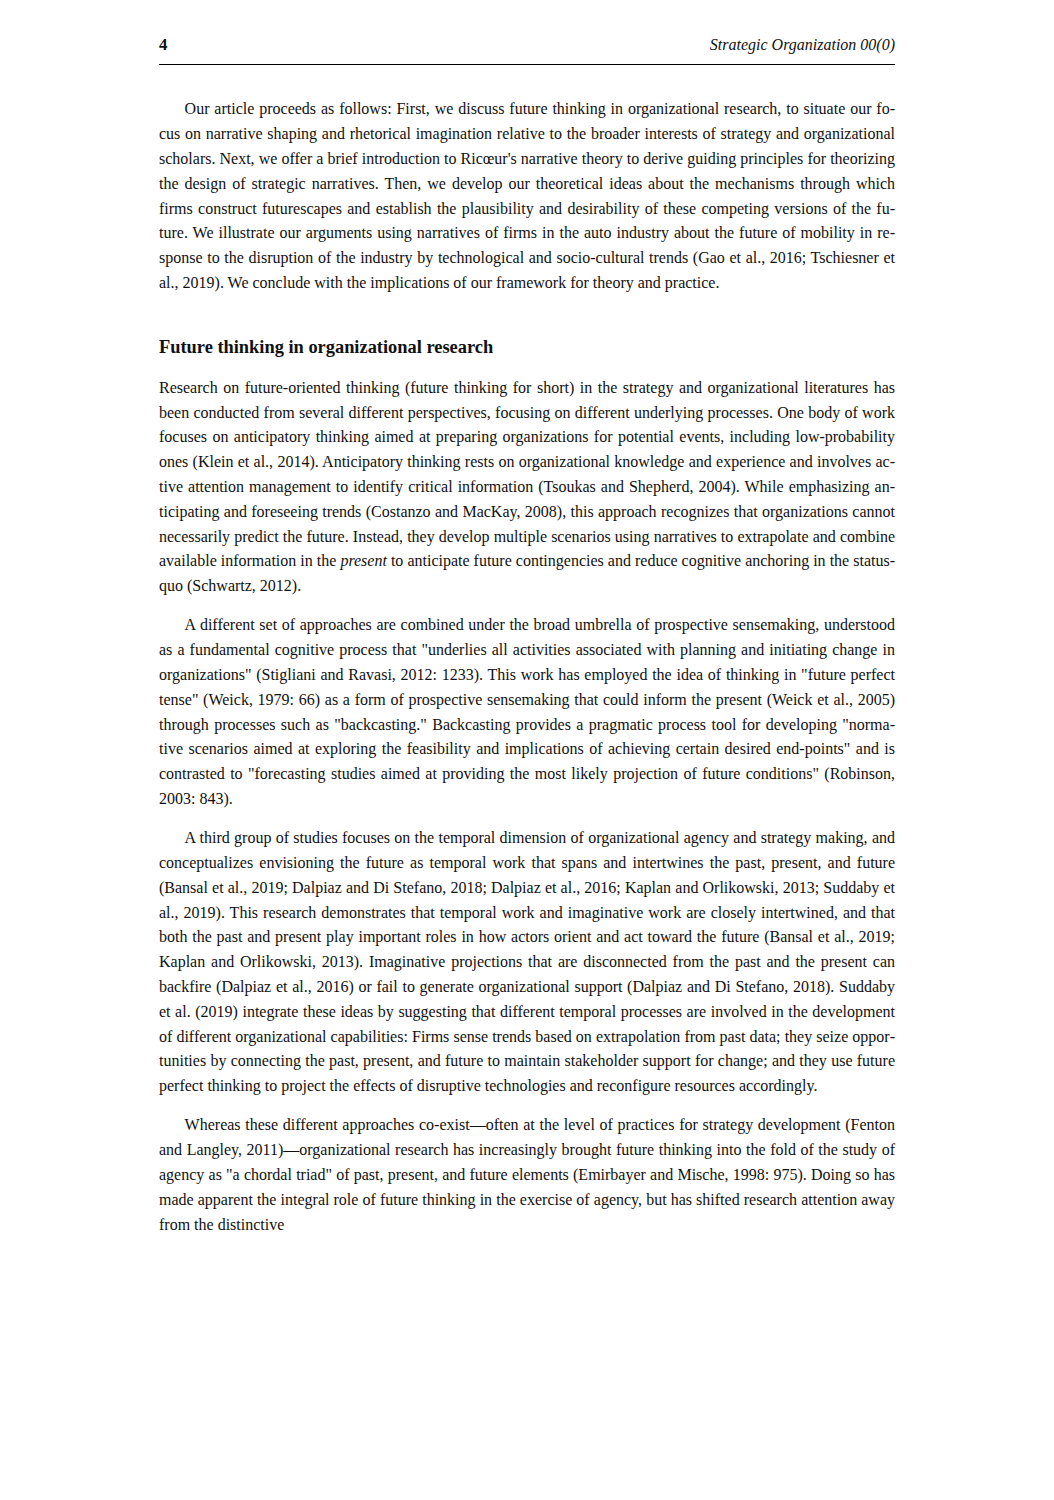4 Strategic Organization 00(0)
Our article proceeds as follows: First, we discuss future thinking in organizational research, to situate our focus on narrative shaping and rhetorical imagination relative to the broader interests of strategy and organizational scholars. Next, we offer a brief introduction to Ricœur's narrative theory to derive guiding principles for theorizing the design of strategic narratives. Then, we develop our theoretical ideas about the mechanisms through which firms construct futurescapes and establish the plausibility and desirability of these competing versions of the future. We illustrate our arguments using narratives of firms in the auto industry about the future of mobility in response to the disruption of the industry by technological and socio-cultural trends (Gao et al., 2016; Tschiesner et al., 2019). We conclude with the implications of our framework for theory and practice.
Future thinking in organizational research
Research on future-oriented thinking (future thinking for short) in the strategy and organizational literatures has been conducted from several different perspectives, focusing on different underlying processes. One body of work focuses on anticipatory thinking aimed at preparing organizations for potential events, including low-probability ones (Klein et al., 2014). Anticipatory thinking rests on organizational knowledge and experience and involves active attention management to identify critical information (Tsoukas and Shepherd, 2004). While emphasizing anticipating and foreseeing trends (Costanzo and MacKay, 2008), this approach recognizes that organizations cannot necessarily predict the future. Instead, they develop multiple scenarios using narratives to extrapolate and combine available information in the present to anticipate future contingencies and reduce cognitive anchoring in the status-quo (Schwartz, 2012).
A different set of approaches are combined under the broad umbrella of prospective sensemaking, understood as a fundamental cognitive process that "underlies all activities associated with planning and initiating change in organizations" (Stigliani and Ravasi, 2012: 1233). This work has employed the idea of thinking in "future perfect tense" (Weick, 1979: 66) as a form of prospective sensemaking that could inform the present (Weick et al., 2005) through processes such as "backcasting." Backcasting provides a pragmatic process tool for developing "normative scenarios aimed at exploring the feasibility and implications of achieving certain desired end-points" and is contrasted to "forecasting studies aimed at providing the most likely projection of future conditions" (Robinson, 2003: 843).
A third group of studies focuses on the temporal dimension of organizational agency and strategy making, and conceptualizes envisioning the future as temporal work that spans and intertwines the past, present, and future (Bansal et al., 2019; Dalpiaz and Di Stefano, 2018; Dalpiaz et al., 2016; Kaplan and Orlikowski, 2013; Suddaby et al., 2019). This research demonstrates that temporal work and imaginative work are closely intertwined, and that both the past and present play important roles in how actors orient and act toward the future (Bansal et al., 2019; Kaplan and Orlikowski, 2013). Imaginative projections that are disconnected from the past and the present can backfire (Dalpiaz et al., 2016) or fail to generate organizational support (Dalpiaz and Di Stefano, 2018). Suddaby et al. (2019) integrate these ideas by suggesting that different temporal processes are involved in the development of different organizational capabilities: Firms sense trends based on extrapolation from past data; they seize opportunities by connecting the past, present, and future to maintain stakeholder support for change; and they use future perfect thinking to project the effects of disruptive technologies and reconfigure resources accordingly.
Whereas these different approaches co-exist—often at the level of practices for strategy development (Fenton and Langley, 2011)—organizational research has increasingly brought future thinking into the fold of the study of agency as "a chordal triad" of past, present, and future elements (Emirbayer and Mische, 1998: 975). Doing so has made apparent the integral role of future thinking in the exercise of agency, but has shifted research attention away from the distinctive